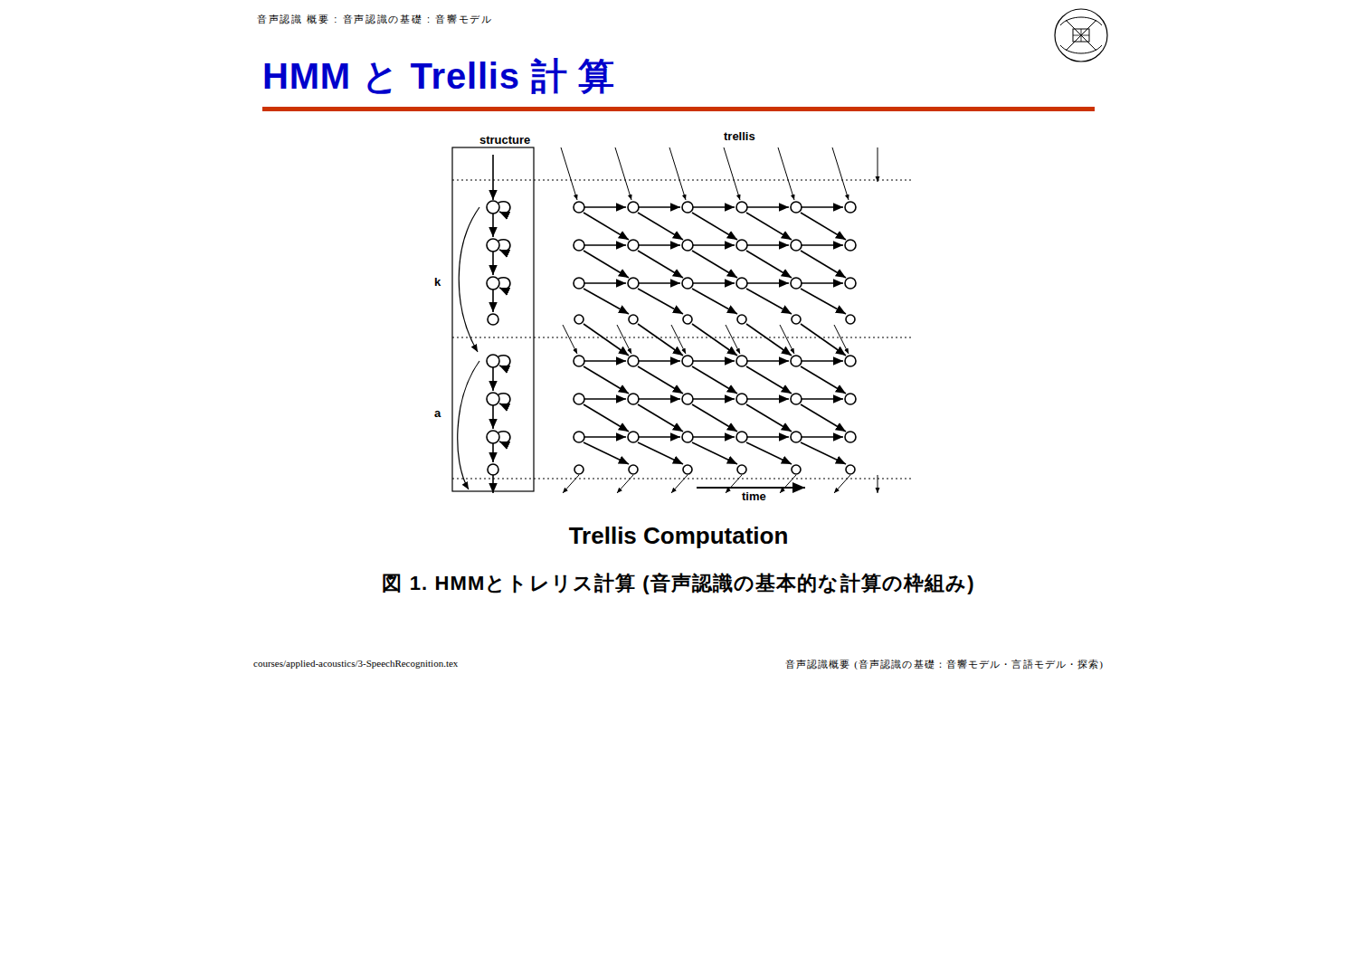音声認識 概要 : 音声認識の基礎 : 音響モデル
HMM と Trellis 計 算
structure trellis k a time
Trellis Computation
図 1. HMMとトレリス計算 (音声認識の基本的な計算の枠組み)
courses/applied-acoustics/3-SpeechRecognition.tex 音声認識概要 (音声認識の基礎：音響モデル・言語モデル・探索)